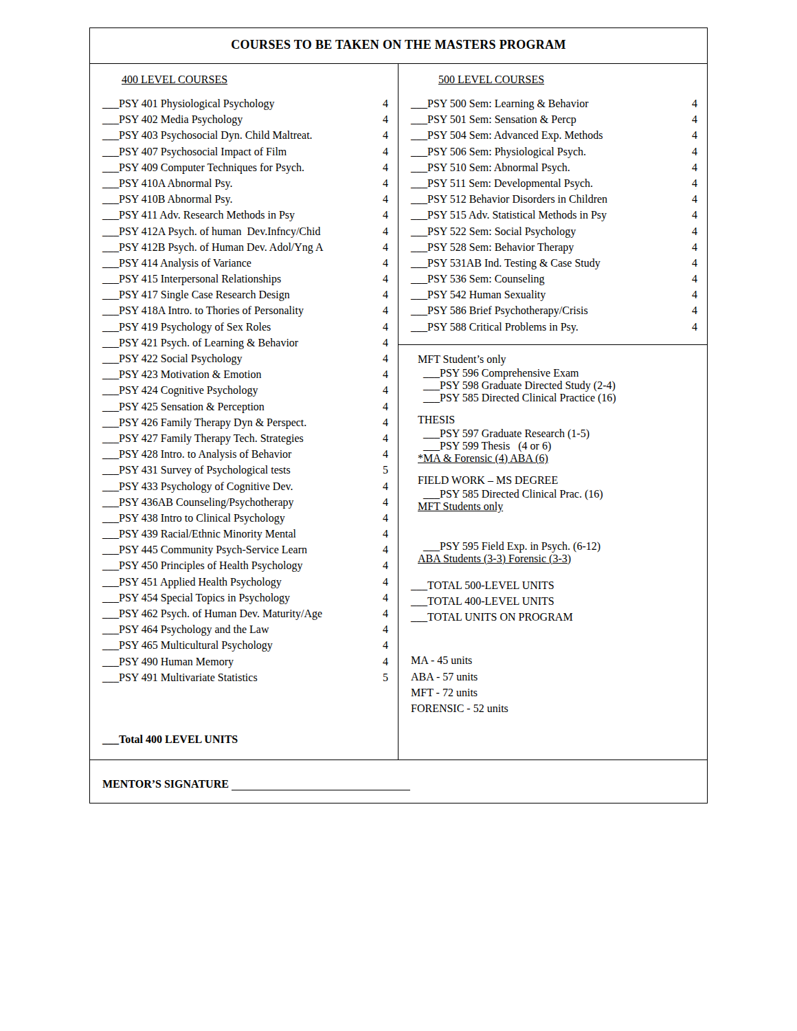COURSES TO BE TAKEN ON THE MASTERS PROGRAM
400 LEVEL COURSES
___PSY 401 Physiological Psychology 4
___PSY 402 Media Psychology 4
___PSY 403 Psychosocial Dyn. Child Maltreat. 4
___PSY 407 Psychosocial Impact of Film 4
___PSY 409 Computer Techniques for Psych. 4
___PSY 410A Abnormal Psy. 4
___PSY 410B Abnormal Psy. 4
___PSY 411 Adv. Research Methods in Psy 4
___PSY 412A Psych. of human Dev.Infncy/Chid 4
___PSY 412B Psych. of Human Dev. Adol/Yng A 4
___PSY 414 Analysis of Variance 4
___PSY 415 Interpersonal Relationships 4
___PSY 417 Single Case Research Design 4
___PSY 418A Intro. to Thories of Personality 4
___PSY 419 Psychology of Sex Roles 4
___PSY 421 Psych. of Learning & Behavior 4
___PSY 422 Social Psychology 4
___PSY 423 Motivation & Emotion 4
___PSY 424 Cognitive Psychology 4
___PSY 425 Sensation & Perception 4
___PSY 426 Family Therapy Dyn & Perspect. 4
___PSY 427 Family Therapy Tech. Strategies 4
___PSY 428 Intro. to Analysis of Behavior 4
___PSY 431 Survey of Psychological tests 5
___PSY 433 Psychology of Cognitive Dev. 4
___PSY 436AB Counseling/Psychotherapy 4
___PSY 438 Intro to Clinical Psychology 4
___PSY 439 Racial/Ethnic Minority Mental 4
___PSY 445 Community Psych-Service Learn 4
___PSY 450 Principles of Health Psychology 4
___PSY 451 Applied Health Psychology 4
___PSY 454 Special Topics in Psychology 4
___PSY 462 Psych. of Human Dev. Maturity/Age 4
___PSY 464 Psychology and the Law 4
___PSY 465 Multicultural Psychology 4
___PSY 490 Human Memory 4
___PSY 491 Multivariate Statistics 5
___Total 400 LEVEL UNITS
500 LEVEL COURSES
___PSY 500 Sem: Learning & Behavior 4
___PSY 501 Sem: Sensation & Percp 4
___PSY 504 Sem: Advanced Exp. Methods 4
___PSY 506 Sem: Physiological Psych. 4
___PSY 510 Sem: Abnormal Psych. 4
___PSY 511 Sem: Developmental Psych. 4
___PSY 512 Behavior Disorders in Children 4
___PSY 515 Adv. Statistical Methods in Psy 4
___PSY 522 Sem: Social Psychology 4
___PSY 528 Sem: Behavior Therapy 4
___PSY 531AB Ind. Testing & Case Study 4
___PSY 536 Sem: Counseling 4
___PSY 542 Human Sexuality 4
___PSY 586 Brief Psychotherapy/Crisis 4
___PSY 588 Critical Problems in Psy. 4
MFT Student’s only
___PSY 596 Comprehensive Exam
___PSY 598 Graduate Directed Study (2-4)
___PSY 585 Directed Clinical Practice (16)
THESIS
___PSY 597 Graduate Research (1-5)
___PSY 599 Thesis (4 or 6)
*MA & Forensic (4) ABA (6)
FIELD WORK – MS DEGREE
___PSY 585 Directed Clinical Prac. (16)
MFT Students only
___PSY 595 Field Exp. in Psych. (6-12)
ABA Students (3-3) Forensic (3-3)
___TOTAL 500-LEVEL UNITS
___TOTAL 400-LEVEL UNITS
___TOTAL UNITS ON PROGRAM
MA - 45 units
ABA - 57 units
MFT - 72 units
FORENSIC - 52 units
MENTOR’S SIGNATURE